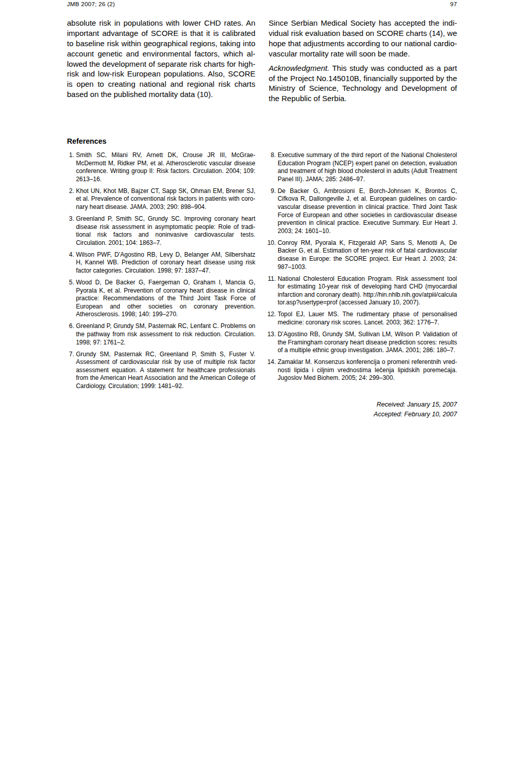JMB 2007; 26 (2) 97
absolute risk in populations with lower CHD rates. An important advantage of SCORE is that it is calibrated to baseline risk within geographical regions, taking into account genetic and environmental factors, which allowed the development of separate risk charts for high-risk and low-risk European populations. Also, SCORE is open to creating national and regional risk charts based on the published mortality data (10).
Since Serbian Medical Society has accepted the individual risk evaluation based on SCORE charts (14), we hope that adjustments according to our national cardiovascular mortality rate will soon be made.
Acknowledgment. This study was conducted as a part of the Project No.145010B, financially supported by the Ministry of Science, Technology and Development of the Republic of Serbia.
References
Smith SC, Milani RV, Arnett DK, Crouse JR III, McGrae-McDermott M, Ridker PM, et al. Atherosclerotic vascular disease conference. Writing group II: Risk factors. Circulation. 2004; 109: 2613–16.
Khot UN, Khot MB, Bajzer CT, Sapp SK, Ohman EM, Brener SJ, et al. Prevalence of conventional risk factors in patients with coronary heart disease. JAMA. 2003; 290: 898–904.
Greenland P, Smith SC, Grundy SC. Improving coronary heart disease risk assessment in asymptomatic people: Role of traditional risk factors and noninvasive cardiovascular tests. Circulation. 2001; 104: 1863–7.
Wilson PWF, D’Agostino RB, Levy D, Belanger AM, Silbershatz H, Kannel WB. Prediction of coronary heart disease using risk factor categories. Circulation. 1998; 97: 1837–47.
Wood D, De Backer G, Faergeman O, Graham I, Mancia G, Pyorala K, et al. Prevention of coronary heart disease in clinical practice: Recommendations of the Third Joint Task Force of European and other societies on coronary prevention. Atherosclerosis. 1998; 140: 199–270.
Greenland P, Grundy SM, Pasternak RC, Lenfant C. Problems on the pathway from risk assessment to risk reduction. Circulation. 1998; 97: 1761–2.
Grundy SM, Pasternak RC, Greenland P, Smith S, Fuster V. Assessment of cardiovascular risk by use of multiple risk factor assessment equation. A statement for healthcare professionals from the American Heart Association and the American College of Cardiology. Circulation; 1999: 1481–92.
Executive summary of the third report of the National Cholesterol Education Program (NCEP) expert panel on detection, evaluation and treatment of high blood cholesterol in adults (Adult Treatment Panel III). JAMA; 285: 2486–97.
De Backer G, Ambrosioni E, Borch-Johnsen K, Brontos C, Cifkova R, Dallongeville J, et al. European guidelines on cardiovascular disease prevention in clinical practice. Third Joint Task Force of European and other societies in cardiovascular disease prevention in clinical practice. Executive Summary. Eur Heart J. 2003; 24: 1601–10.
Conroy RM, Pyorala K, Fitzgerald AP, Sans S, Menotti A, De Backer G, et al. Estimation of ten-year risk of fatal cardiovascular disease in Europe: the SCORE project. Eur Heart J. 2003; 24: 987–1003.
National Cholesterol Education Program. Risk assessment tool for estimating 10-year risk of developing hard CHD (myocardial infarction and coronary death). http://hin.nhlb.nih.gov/atpiii/calculator.asp?usertype=prof (accessed January 10, 2007).
Topol EJ, Lauer MS. The rudimentary phase of personalised medicine: coronary risk scores. Lancet. 2003; 362: 1776–7.
D’Agostino RB, Grundy SM, Sullivan LM, Wilson P. Validation of the Framingham coronary heart disease prediction scores: results of a multiple ethnic group investigation. JAMA. 2001; 286: 180–7.
Zamaklar M. Konsenzus konferencija o promeni referentnih vrednosti lipida i ciljnim vrednostima lečenja lipidskih poremećaja. Jugoslov Med Biohem. 2005; 24: 299–300.
Received: January 15, 2007
Accepted: February 10, 2007